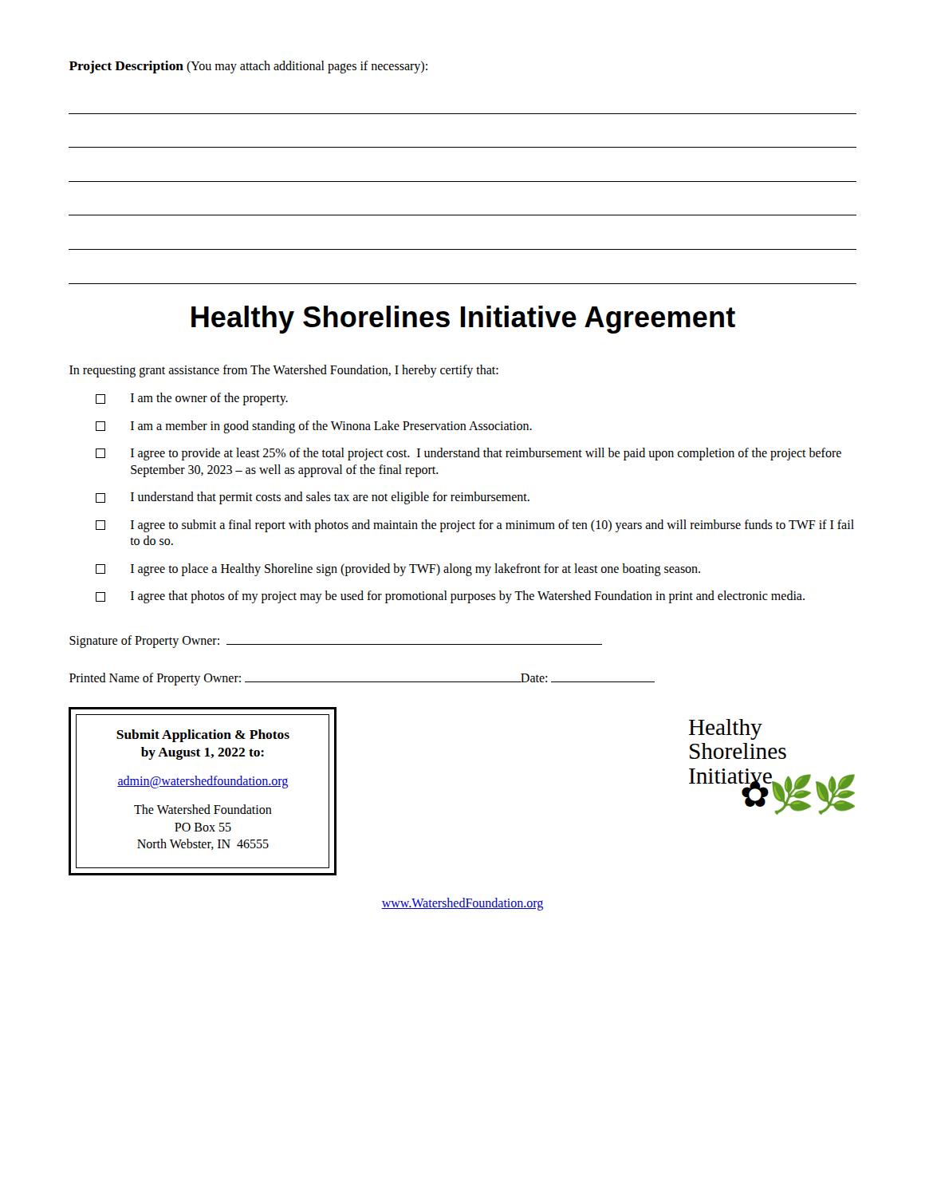Project Description (You may attach additional pages if necessary):
Healthy Shorelines Initiative Agreement
In requesting grant assistance from The Watershed Foundation, I hereby certify that:
I am the owner of the property.
I am a member in good standing of the Winona Lake Preservation Association.
I agree to provide at least 25% of the total project cost. I understand that reimbursement will be paid upon completion of the project before September 30, 2023 – as well as approval of the final report.
I understand that permit costs and sales tax are not eligible for reimbursement.
I agree to submit a final report with photos and maintain the project for a minimum of ten (10) years and will reimburse funds to TWF if I fail to do so.
I agree to place a Healthy Shoreline sign (provided by TWF) along my lakefront for at least one boating season.
I agree that photos of my project may be used for promotional purposes by The Watershed Foundation in print and electronic media.
Signature of Property Owner:
Printed Name of Property Owner: Date:
Submit Application & Photos
by August 1, 2022 to:
admin@watershedfoundation.org
The Watershed Foundation
PO Box 55
North Webster, IN 46555
Healthy
Shorelines
Initiative
✿🌿🌿
www.WatershedFoundation.org